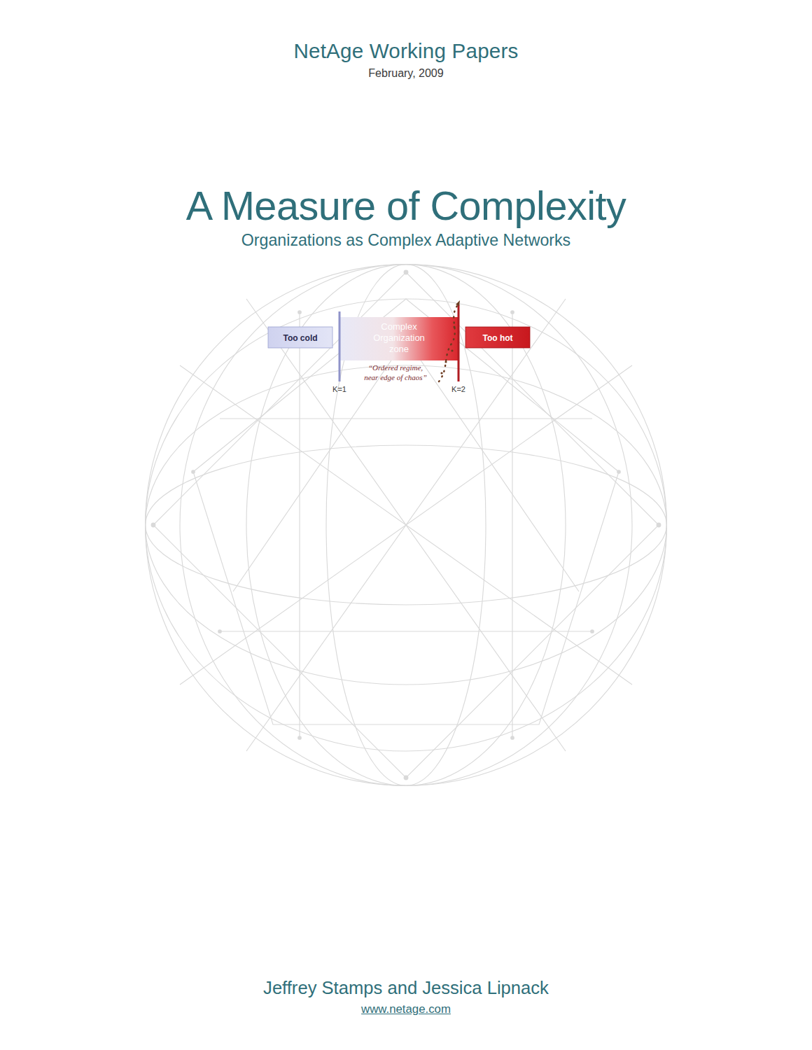NetAge Working Papers
February, 2009
A Measure of Complexity
Organizations as Complex Adaptive Networks
Too cold Too hot Complex Organization zone K=1 K=2 “Ordered regime, near edge of chaos”
Jeffrey Stamps and Jessica Lipnack
www.netage.com